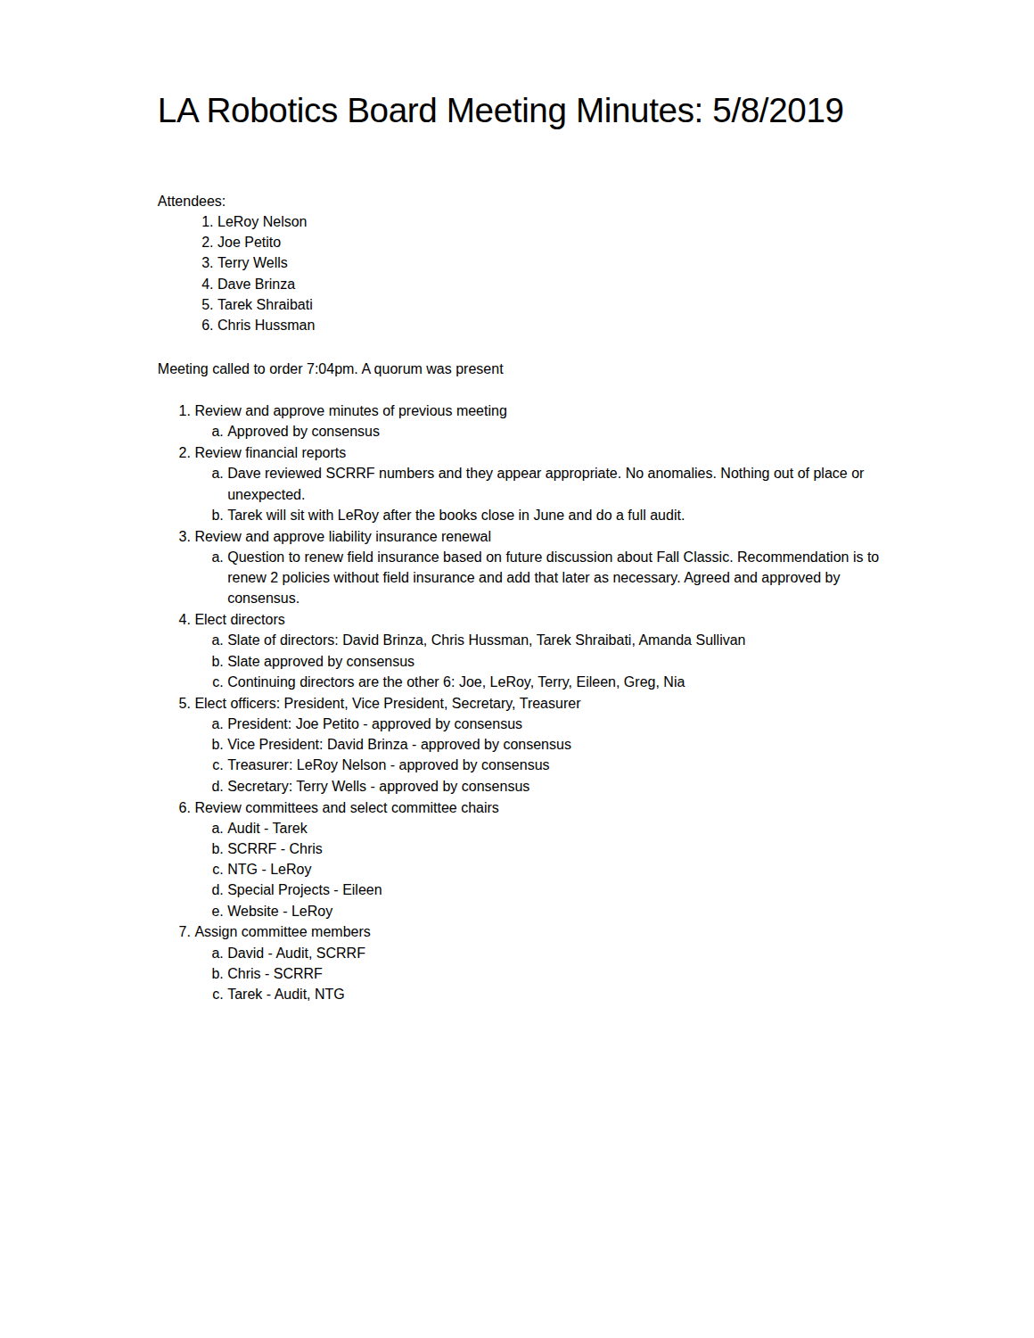LA Robotics Board Meeting Minutes: 5/8/2019
Attendees:
LeRoy Nelson
Joe Petito
Terry Wells
Dave Brinza
Tarek Shraibati
Chris Hussman
Meeting called to order 7:04pm. A quorum was present
Review and approve minutes of previous meeting
Approved by consensus
Review financial reports
Dave reviewed SCRRF numbers and they appear appropriate. No anomalies. Nothing out of place or unexpected.
Tarek will sit with LeRoy after the books close in June and do a full audit.
Review and approve liability insurance renewal
Question to renew field insurance based on future discussion about Fall Classic. Recommendation is to renew 2 policies without field insurance and add that later as necessary. Agreed and approved by consensus.
Elect directors
Slate of directors: David Brinza, Chris Hussman, Tarek Shraibati, Amanda Sullivan
Slate approved by consensus
Continuing directors are the other 6: Joe, LeRoy, Terry, Eileen, Greg, Nia
Elect officers: President, Vice President, Secretary, Treasurer
President: Joe Petito - approved by consensus
Vice President: David Brinza - approved by consensus
Treasurer: LeRoy Nelson - approved by consensus
Secretary: Terry Wells - approved by consensus
Review committees and select committee chairs
Audit - Tarek
SCRRF - Chris
NTG - LeRoy
Special Projects - Eileen
Website - LeRoy
Assign committee members
David - Audit, SCRRF
Chris - SCRRF
Tarek - Audit, NTG